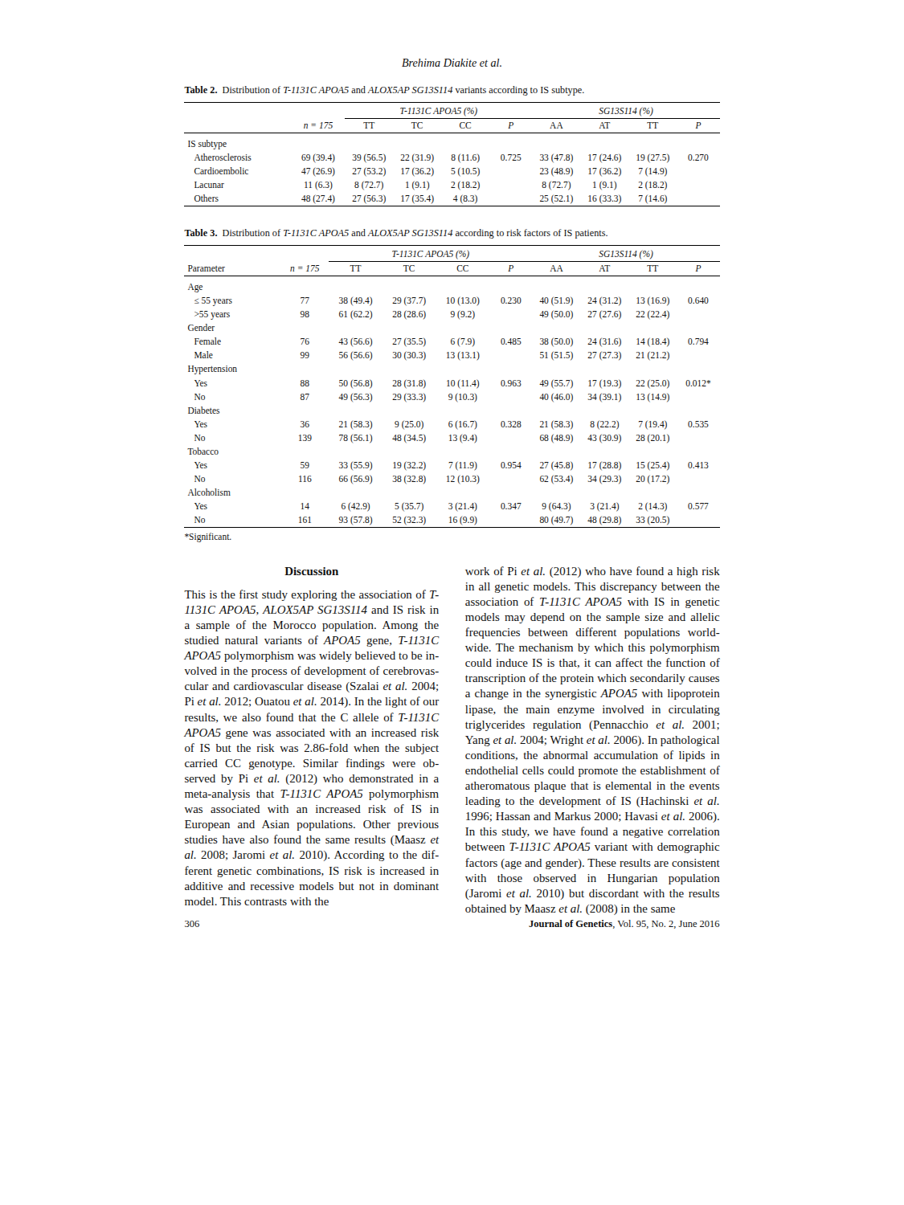Brehima Diakite et al.
Table 2. Distribution of T-1131C APOA5 and ALOX5AP SG13S114 variants according to IS subtype.
| | | T-1131C APOA5 (%) | SG13S114 (%) |
| | n = 175 | TT | TC | CC | P | AA | AT | TT | P |
| IS subtype | | | | | | | | | |
| Atherosclerosis | 69 (39.4) | 39 (56.5) | 22 (31.9) | 8 (11.6) | 0.725 | 33 (47.8) | 17 (24.6) | 19 (27.5) | 0.270 |
| Cardioembolic | 47 (26.9) | 27 (53.2) | 17 (36.2) | 5 (10.5) | | 23 (48.9) | 17 (36.2) | 7 (14.9) | |
| Lacunar | 11 (6.3) | 8 (72.7) | 1 (9.1) | 2 (18.2) | | 8 (72.7) | 1 (9.1) | 2 (18.2) | |
| Others | 48 (27.4) | 27 (56.3) | 17 (35.4) | 4 (8.3) | | 25 (52.1) | 16 (33.3) | 7 (14.6) | |
Table 3. Distribution of T-1131C APOA5 and ALOX5AP SG13S114 according to risk factors of IS patients.
| | | T-1131C APOA5 (%) | SG13S114 (%) |
| Parameter | n = 175 | TT | TC | CC | P | AA | AT | TT | P |
| Age | | | | | | | | | |
| ≤ 55 years | 77 | 38 (49.4) | 29 (37.7) | 10 (13.0) | 0.230 | 40 (51.9) | 24 (31.2) | 13 (16.9) | 0.640 |
| >55 years | 98 | 61 (62.2) | 28 (28.6) | 9 (9.2) | | 49 (50.0) | 27 (27.6) | 22 (22.4) | |
| Gender | | | | | | | | | |
| Female | 76 | 43 (56.6) | 27 (35.5) | 6 (7.9) | 0.485 | 38 (50.0) | 24 (31.6) | 14 (18.4) | 0.794 |
| Male | 99 | 56 (56.6) | 30 (30.3) | 13 (13.1) | | 51 (51.5) | 27 (27.3) | 21 (21.2) | |
| Hypertension | | | | | | | | | |
| Yes | 88 | 50 (56.8) | 28 (31.8) | 10 (11.4) | 0.963 | 49 (55.7) | 17 (19.3) | 22 (25.0) | 0.012* |
| No | 87 | 49 (56.3) | 29 (33.3) | 9 (10.3) | | 40 (46.0) | 34 (39.1) | 13 (14.9) | |
| Diabetes | | | | | | | | | |
| Yes | 36 | 21 (58.3) | 9 (25.0) | 6 (16.7) | 0.328 | 21 (58.3) | 8 (22.2) | 7 (19.4) | 0.535 |
| No | 139 | 78 (56.1) | 48 (34.5) | 13 (9.4) | | 68 (48.9) | 43 (30.9) | 28 (20.1) | |
| Tobacco | | | | | | | | | |
| Yes | 59 | 33 (55.9) | 19 (32.2) | 7 (11.9) | 0.954 | 27 (45.8) | 17 (28.8) | 15 (25.4) | 0.413 |
| No | 116 | 66 (56.9) | 38 (32.8) | 12 (10.3) | | 62 (53.4) | 34 (29.3) | 20 (17.2) | |
| Alcoholism | | | | | | | | | |
| Yes | 14 | 6 (42.9) | 5 (35.7) | 3 (21.4) | 0.347 | 9 (64.3) | 3 (21.4) | 2 (14.3) | 0.577 |
| No | 161 | 93 (57.8) | 52 (32.3) | 16 (9.9) | | 80 (49.7) | 48 (29.8) | 33 (20.5) | |
*Significant.
Discussion
This is the first study exploring the association of T-1131C APOA5, ALOX5AP SG13S114 and IS risk in a sample of the Morocco population. Among the studied natural variants of APOA5 gene, T-1131C APOA5 polymorphism was widely believed to be involved in the process of development of cerebrovascular and cardiovascular disease (Szalai et al. 2004; Pi et al. 2012; Ouatou et al. 2014). In the light of our results, we also found that the C allele of T-1131C APOA5 gene was associated with an increased risk of IS but the risk was 2.86-fold when the subject carried CC genotype. Similar findings were observed by Pi et al. (2012) who demonstrated in a meta-analysis that T-1131C APOA5 polymorphism was associated with an increased risk of IS in European and Asian populations. Other previous studies have also found the same results (Maasz et al. 2008; Jaromi et al. 2010). According to the different genetic combinations, IS risk is increased in additive and recessive models but not in dominant model. This contrasts with the
work of Pi et al. (2012) who have found a high risk in all genetic models. This discrepancy between the association of T-1131C APOA5 with IS in genetic models may depend on the sample size and allelic frequencies between different populations worldwide. The mechanism by which this polymorphism could induce IS is that, it can affect the function of transcription of the protein which secondarily causes a change in the synergistic APOA5 with lipoprotein lipase, the main enzyme involved in circulating triglycerides regulation (Pennacchio et al. 2001; Yang et al. 2004; Wright et al. 2006). In pathological conditions, the abnormal accumulation of lipids in endothelial cells could promote the establishment of atheromatous plaque that is elemental in the events leading to the development of IS (Hachinski et al. 1996; Hassan and Markus 2000; Havasi et al. 2006). In this study, we have found a negative correlation between T-1131C APOA5 variant with demographic factors (age and gender). These results are consistent with those observed in Hungarian population (Jaromi et al. 2010) but discordant with the results obtained by Maasz et al. (2008) in the same
306
Journal of Genetics, Vol. 95, No. 2, June 2016